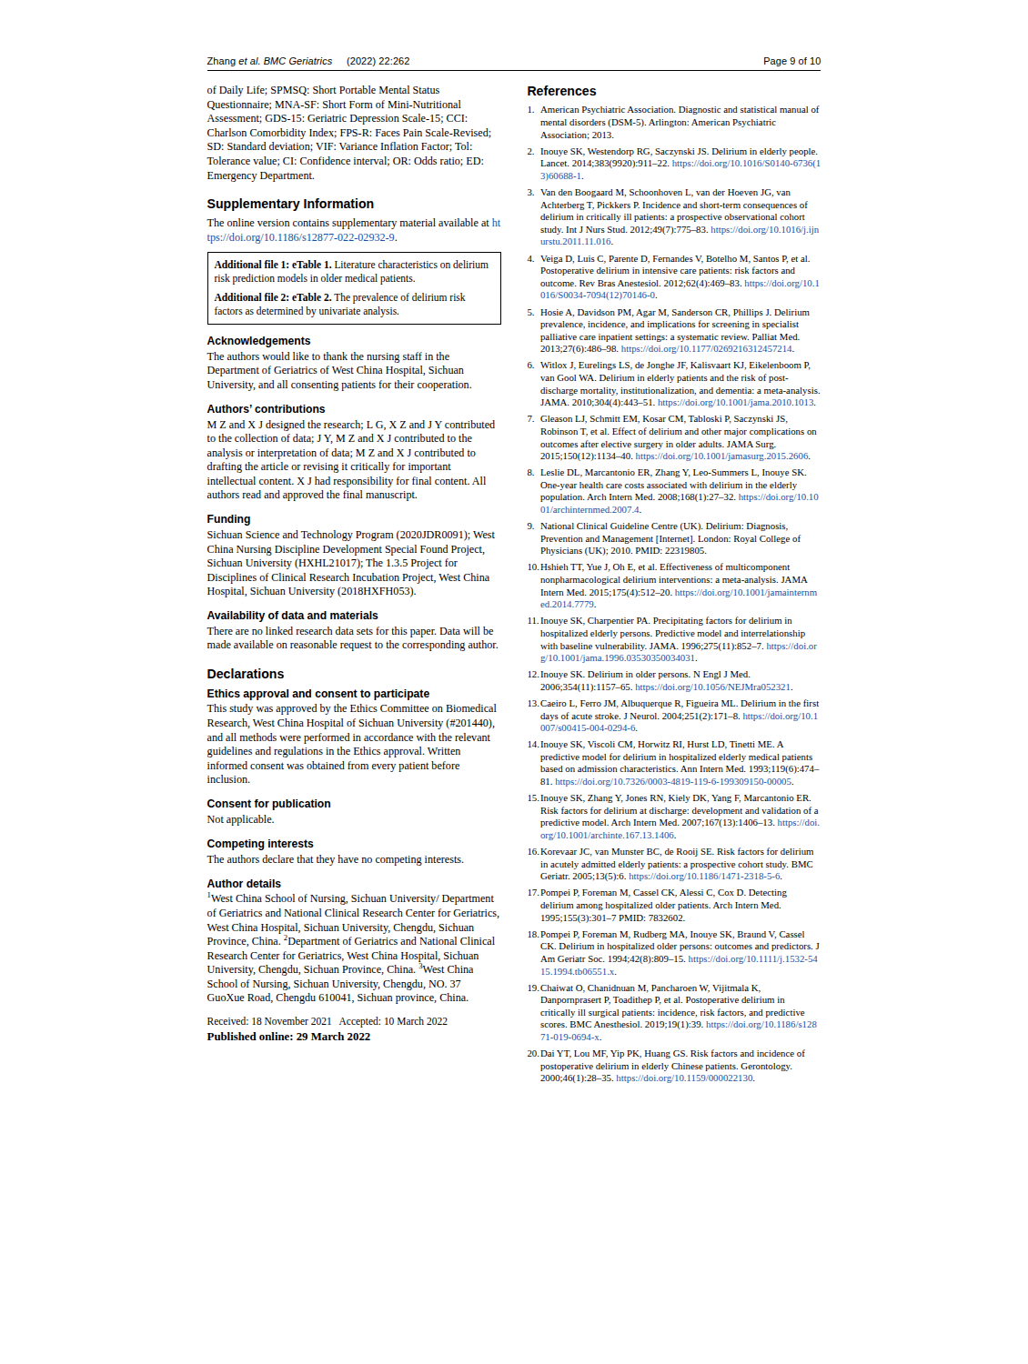Zhang et al. BMC Geriatrics (2022) 22:262
Page 9 of 10
of Daily Life; SPMSQ: Short Portable Mental Status Questionnaire; MNA-SF: Short Form of Mini-Nutritional Assessment; GDS-15: Geriatric Depression Scale-15; CCI: Charlson Comorbidity Index; FPS-R: Faces Pain Scale-Revised; SD: Standard deviation; VIF: Variance Inflation Factor; Tol: Tolerance value; CI: Confidence interval; OR: Odds ratio; ED: Emergency Department.
Supplementary Information
The online version contains supplementary material available at https://doi.org/10.1186/s12877-022-02932-9.
Additional file 1: eTable 1. Literature characteristics on delirium risk prediction models in older medical patients.
Additional file 2: eTable 2. The prevalence of delirium risk factors as determined by univariate analysis.
Acknowledgements
The authors would like to thank the nursing staff in the Department of Geriatrics of West China Hospital, Sichuan University, and all consenting patients for their cooperation.
Authors’ contributions
M Z and X J designed the research; L G, X Z and J Y contributed to the collection of data; J Y, M Z and X J contributed to the analysis or interpretation of data; M Z and X J contributed to drafting the article or revising it critically for important intellectual content. X J had responsibility for final content. All authors read and approved the final manuscript.
Funding
Sichuan Science and Technology Program (2020JDR0091); West China Nursing Discipline Development Special Found Project, Sichuan University (HXHL21017); The 1.3.5 Project for Disciplines of Clinical Research Incubation Project, West China Hospital, Sichuan University (2018HXFH053).
Availability of data and materials
There are no linked research data sets for this paper. Data will be made available on reasonable request to the corresponding author.
Declarations
Ethics approval and consent to participate
This study was approved by the Ethics Committee on Biomedical Research, West China Hospital of Sichuan University (#201440), and all methods were performed in accordance with the relevant guidelines and regulations in the Ethics approval. Written informed consent was obtained from every patient before inclusion.
Consent for publication
Not applicable.
Competing interests
The authors declare that they have no competing interests.
Author details
1West China School of Nursing, Sichuan University/ Department of Geriatrics and National Clinical Research Center for Geriatrics, West China Hospital, Sichuan University, Chengdu, Sichuan Province, China. 2Department of Geriatrics and National Clinical Research Center for Geriatrics, West China Hospital, Sichuan University, Chengdu, Sichuan Province, China. 3West China School of Nursing, Sichuan University, Chengdu, NO. 37 GuoXue Road, Chengdu 610041, Sichuan province, China.
Received: 18 November 2021 Accepted: 10 March 2022
Published online: 29 March 2022
References
American Psychiatric Association. Diagnostic and statistical manual of mental disorders (DSM-5). Arlington: American Psychiatric Association; 2013.
Inouye SK, Westendorp RG, Saczynski JS. Delirium in elderly people. Lancet. 2014;383(9920):911–22. https://doi.org/10.1016/S0140-6736(13)60688-1.
Van den Boogaard M, Schoonhoven L, van der Hoeven JG, van Achterberg T, Pickkers P. Incidence and short-term consequences of delirium in critically ill patients: a prospective observational cohort study. Int J Nurs Stud. 2012;49(7):775–83. https://doi.org/10.1016/j.ijnurstu.2011.11.016.
Veiga D, Luis C, Parente D, Fernandes V, Botelho M, Santos P, et al. Postoperative delirium in intensive care patients: risk factors and outcome. Rev Bras Anestesiol. 2012;62(4):469–83. https://doi.org/10.1016/S0034-7094(12)70146-0.
Hosie A, Davidson PM, Agar M, Sanderson CR, Phillips J. Delirium prevalence, incidence, and implications for screening in specialist palliative care inpatient settings: a systematic review. Palliat Med. 2013;27(6):486–98. https://doi.org/10.1177/0269216312457214.
Witlox J, Eurelings LS, de Jonghe JF, Kalisvaart KJ, Eikelenboom P, van Gool WA. Delirium in elderly patients and the risk of post-discharge mortality, institutionalization, and dementia: a meta-analysis. JAMA. 2010;304(4):443–51. https://doi.org/10.1001/jama.2010.1013.
Gleason LJ, Schmitt EM, Kosar CM, Tabloski P, Saczynski JS, Robinson T, et al. Effect of delirium and other major complications on outcomes after elective surgery in older adults. JAMA Surg. 2015;150(12):1134–40. https://doi.org/10.1001/jamasurg.2015.2606.
Leslie DL, Marcantonio ER, Zhang Y, Leo-Summers L, Inouye SK. One-year health care costs associated with delirium in the elderly population. Arch Intern Med. 2008;168(1):27–32. https://doi.org/10.1001/archinternmed.2007.4.
National Clinical Guideline Centre (UK). Delirium: Diagnosis, Prevention and Management [Internet]. London: Royal College of Physicians (UK); 2010. PMID: 22319805.
Hshieh TT, Yue J, Oh E, et al. Effectiveness of multicomponent nonpharmacological delirium interventions: a meta-analysis. JAMA Intern Med. 2015;175(4):512–20. https://doi.org/10.1001/jamainternmed.2014.7779.
Inouye SK, Charpentier PA. Precipitating factors for delirium in hospitalized elderly persons. Predictive model and interrelationship with baseline vulnerability. JAMA. 1996;275(11):852–7. https://doi.org/10.1001/jama.1996.03530350034031.
Inouye SK. Delirium in older persons. N Engl J Med. 2006;354(11):1157–65. https://doi.org/10.1056/NEJMra052321.
Caeiro L, Ferro JM, Albuquerque R, Figueira ML. Delirium in the first days of acute stroke. J Neurol. 2004;251(2):171–8. https://doi.org/10.1007/s00415-004-0294-6.
Inouye SK, Viscoli CM, Horwitz RI, Hurst LD, Tinetti ME. A predictive model for delirium in hospitalized elderly medical patients based on admission characteristics. Ann Intern Med. 1993;119(6):474–81. https://doi.org/10.7326/0003-4819-119-6-199309150-00005.
Inouye SK, Zhang Y, Jones RN, Kiely DK, Yang F, Marcantonio ER. Risk factors for delirium at discharge: development and validation of a predictive model. Arch Intern Med. 2007;167(13):1406–13. https://doi.org/10.1001/archinte.167.13.1406.
Korevaar JC, van Munster BC, de Rooij SE. Risk factors for delirium in acutely admitted elderly patients: a prospective cohort study. BMC Geriatr. 2005;13(5):6. https://doi.org/10.1186/1471-2318-5-6.
Pompei P, Foreman M, Cassel CK, Alessi C, Cox D. Detecting delirium among hospitalized older patients. Arch Intern Med. 1995;155(3):301–7 PMID: 7832602.
Pompei P, Foreman M, Rudberg MA, Inouye SK, Braund V, Cassel CK. Delirium in hospitalized older persons: outcomes and predictors. J Am Geriatr Soc. 1994;42(8):809–15. https://doi.org/10.1111/j.1532-5415.1994.tb06551.x.
Chaiwat O, Chanidnuan M, Pancharoen W, Vijitmala K, Danpornprasert P, Toadithep P, et al. Postoperative delirium in critically ill surgical patients: incidence, risk factors, and predictive scores. BMC Anesthesiol. 2019;19(1):39. https://doi.org/10.1186/s12871-019-0694-x.
Dai YT, Lou MF, Yip PK, Huang GS. Risk factors and incidence of postoperative delirium in elderly Chinese patients. Gerontology. 2000;46(1):28–35. https://doi.org/10.1159/000022130.